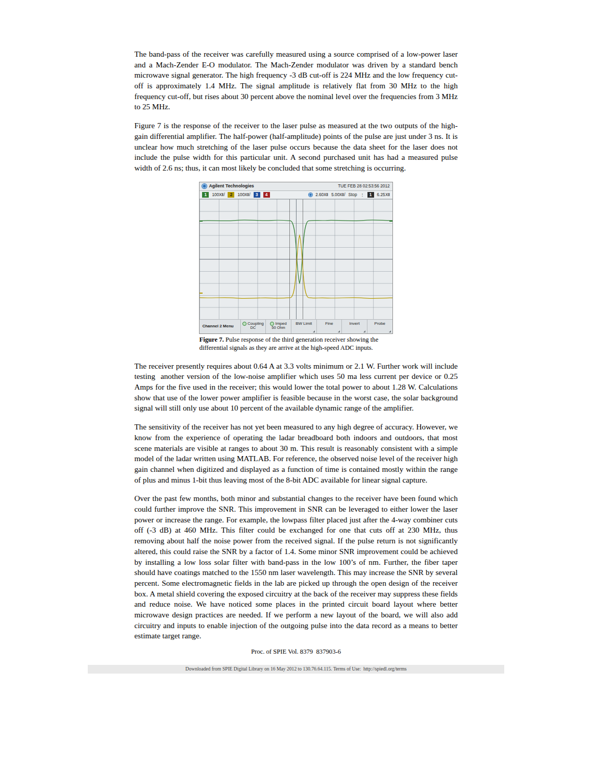The band-pass of the receiver was carefully measured using a source comprised of a low-power laser and a Mach-Zender E-O modulator. The Mach-Zender modulator was driven by a standard bench microwave signal generator. The high frequency -3 dB cut-off is 224 MHz and the low frequency cut-off is approximately 1.4 MHz. The signal amplitude is relatively flat from 30 MHz to the high frequency cut-off, but rises about 30 percent above the nominal level over the frequencies from 3 MHz to 25 MHz.
Figure 7 is the response of the receiver to the laser pulse as measured at the two outputs of the high-gain differential amplifier. The half-power (half-amplitude) points of the pulse are just under 3 ns. It is unclear how much stretching of the laser pulse occurs because the data sheet for the laser does not include the pulse width for this particular unit. A second purchased unit has had a measured pulse width of 2.6 ns; thus, it can most likely be concluded that some stretching is occurring.
Agilent Technologies
TUE FEB 28 02:53:56 2012
1100Ⅻ/ 2100Ⅻ/ 3 4 2.60Ⅻ 5.00Ⅻ/ Stop ⋮ 1 6.25Ⅻ
Channel 2 Menu
CouplingDC
Imped50 Ohm
BW Limit
Fine
Invert
Probe
Figure 7. Pulse response of the third generation receiver showing the differential signals as they are arrive at the high-speed ADC inputs.
The receiver presently requires about 0.64 A at 3.3 volts minimum or 2.1 W. Further work will include testing another version of the low-noise amplifier which uses 50 ma less current per device or 0.25 Amps for the five used in the receiver; this would lower the total power to about 1.28 W. Calculations show that use of the lower power amplifier is feasible because in the worst case, the solar background signal will still only use about 10 percent of the available dynamic range of the amplifier.
The sensitivity of the receiver has not yet been measured to any high degree of accuracy. However, we know from the experience of operating the ladar breadboard both indoors and outdoors, that most scene materials are visible at ranges to about 30 m. This result is reasonably consistent with a simple model of the ladar written using MATLAB. For reference, the observed noise level of the receiver high gain channel when digitized and displayed as a function of time is contained mostly within the range of plus and minus 1-bit thus leaving most of the 8-bit ADC available for linear signal capture.
Over the past few months, both minor and substantial changes to the receiver have been found which could further improve the SNR. This improvement in SNR can be leveraged to either lower the laser power or increase the range. For example, the lowpass filter placed just after the 4-way combiner cuts off (-3 dB) at 460 MHz. This filter could be exchanged for one that cuts off at 230 MHz, thus removing about half the noise power from the received signal. If the pulse return is not significantly altered, this could raise the SNR by a factor of 1.4. Some minor SNR improvement could be achieved by installing a low loss solar filter with band-pass in the low 100’s of nm. Further, the fiber taper should have coatings matched to the 1550 nm laser wavelength. This may increase the SNR by several percent. Some electromagnetic fields in the lab are picked up through the open design of the receiver box. A metal shield covering the exposed circuitry at the back of the receiver may suppress these fields and reduce noise. We have noticed some places in the printed circuit board layout where better microwave design practices are needed. If we perform a new layout of the board, we will also add circuitry and inputs to enable injection of the outgoing pulse into the data record as a means to better estimate target range.
Proc. of SPIE Vol. 8379 837903-6
Downloaded from SPIE Digital Library on 16 May 2012 to 130.76.64.115. Terms of Use: http://spiedl.org/terms